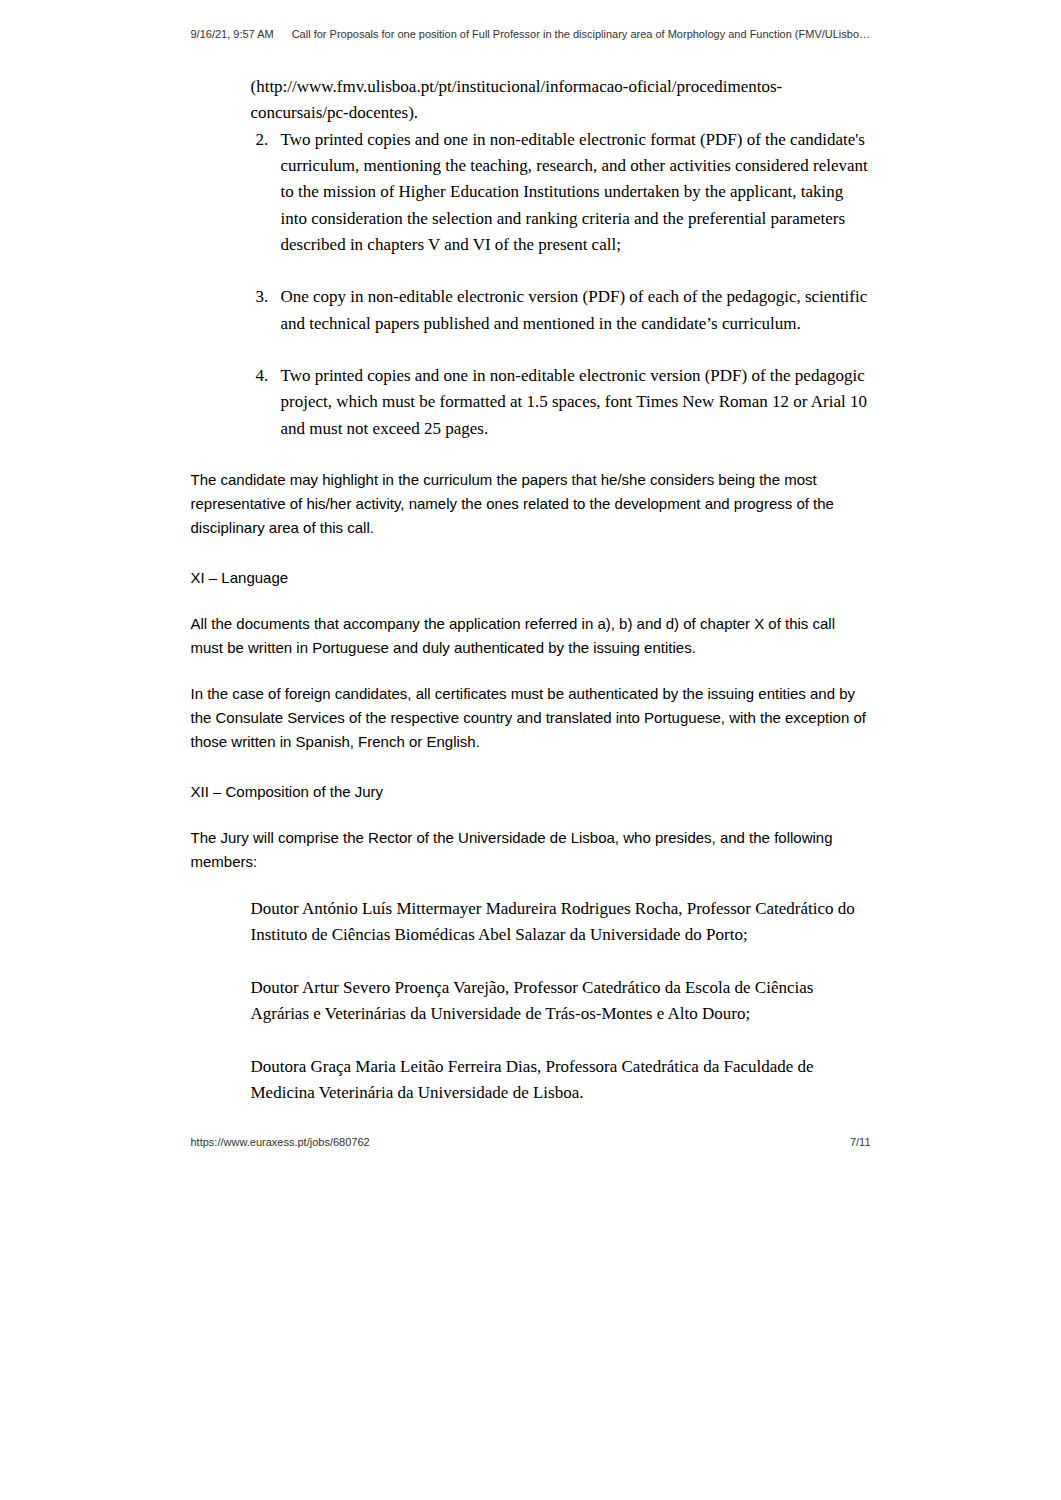9/16/21, 9:57 AM Call for Proposals for one position of Full Professor in the disciplinary area of Morphology and Function (FMV/ULisboa) | EU…
(http://www.fmv.ulisboa.pt/pt/institucional/informacao-oficial/procedimentos-concursais/pc-docentes).
Two printed copies and one in non-editable electronic format (PDF) of the candidate's curriculum, mentioning the teaching, research, and other activities considered relevant to the mission of Higher Education Institutions undertaken by the applicant, taking into consideration the selection and ranking criteria and the preferential parameters described in chapters V and VI of the present call;
One copy in non-editable electronic version (PDF) of each of the pedagogic, scientific and technical papers published and mentioned in the candidate’s curriculum.
Two printed copies and one in non-editable electronic version (PDF) of the pedagogic project, which must be formatted at 1.5 spaces, font Times New Roman 12 or Arial 10 and must not exceed 25 pages.
The candidate may highlight in the curriculum the papers that he/she considers being the most representative of his/her activity, namely the ones related to the development and progress of the disciplinary area of this call.
XI – Language
All the documents that accompany the application referred in a), b) and d) of chapter X of this call must be written in Portuguese and duly authenticated by the issuing entities.
In the case of foreign candidates, all certificates must be authenticated by the issuing entities and by the Consulate Services of the respective country and translated into Portuguese, with the exception of those written in Spanish, French or English.
XII – Composition of the Jury
The Jury will comprise the Rector of the Universidade de Lisboa, who presides, and the following members:
Doutor António Luís Mittermayer Madureira Rodrigues Rocha, Professor Catedrático do Instituto de Ciências Biomédicas Abel Salazar da Universidade do Porto;
Doutor Artur Severo Proença Varejão, Professor Catedrático da Escola de Ciências Agrárias e Veterinárias da Universidade de Trás-os-Montes e Alto Douro;
Doutora Graça Maria Leitão Ferreira Dias, Professora Catedrática da Faculdade de Medicina Veterinária da Universidade de Lisboa.
https://www.euraxess.pt/jobs/680762 7/11